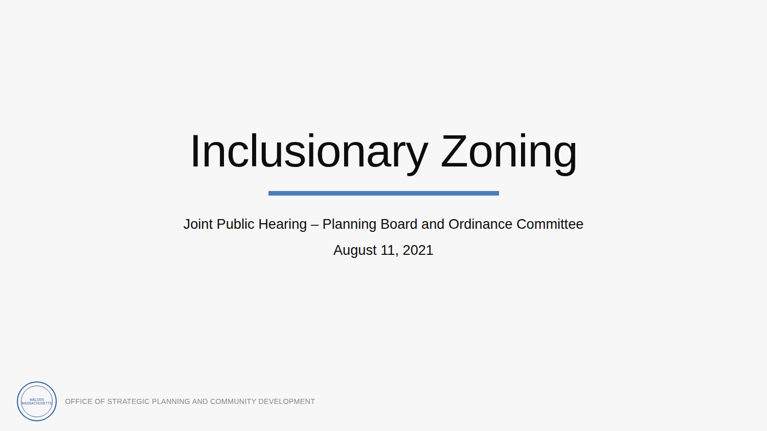Inclusionary Zoning
Joint Public Hearing – Planning Board and Ordinance Committee August 11, 2021
Malden Massachusetts
Office of Strategic Planning and Community Development